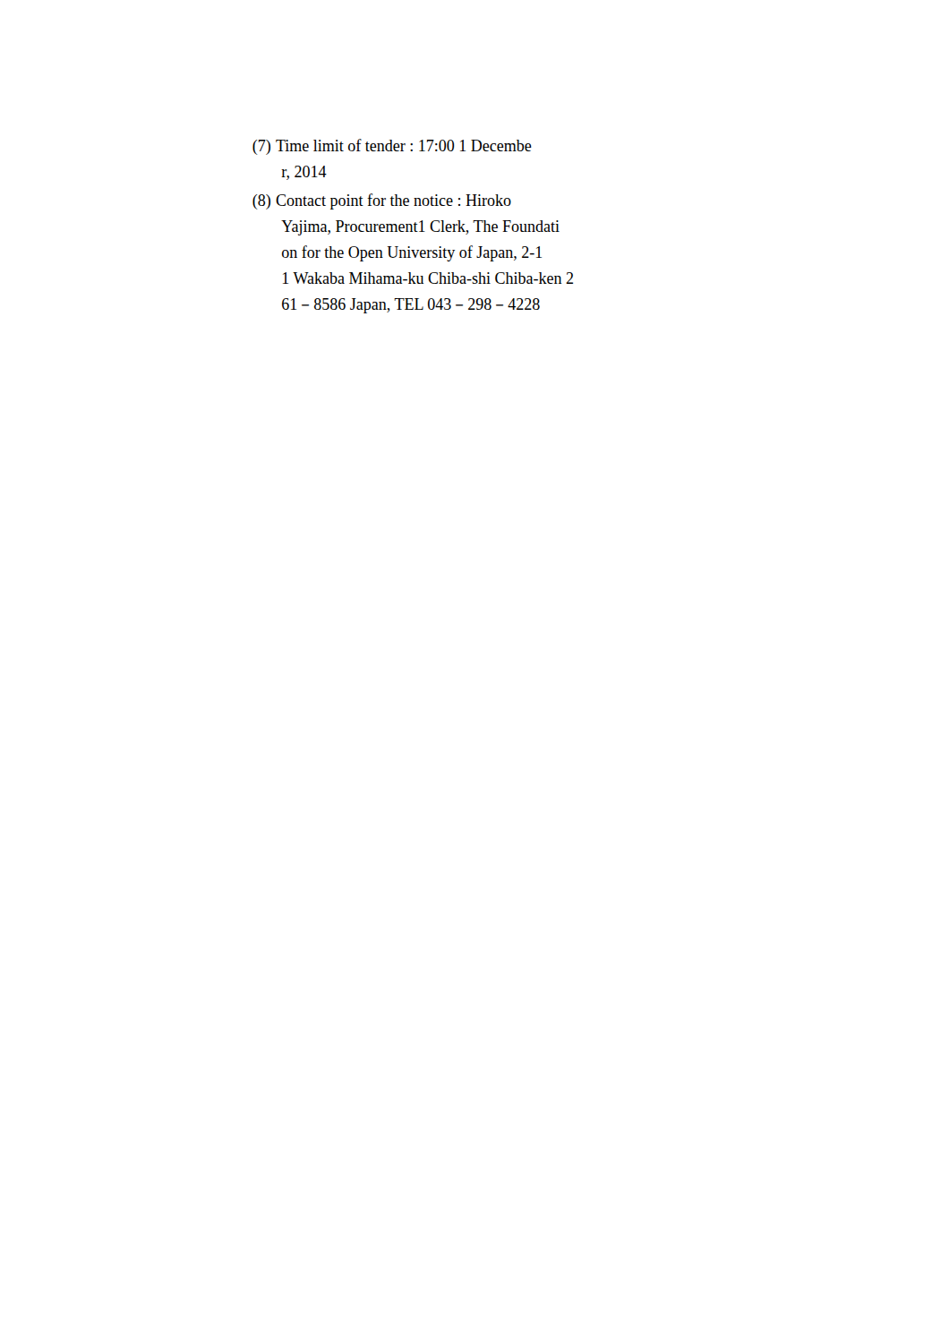(7) Time limit of tender : 17:00 1 Decembe r, 2014
(8) Contact point for the notice : Hiroko Yajima, Procurement1 Clerk, The Foundati on for the Open University of Japan, 2-1 1 Wakaba Mihama-ku Chiba-shi Chiba-ken 2 61－8586 Japan, TEL 043－298－4228